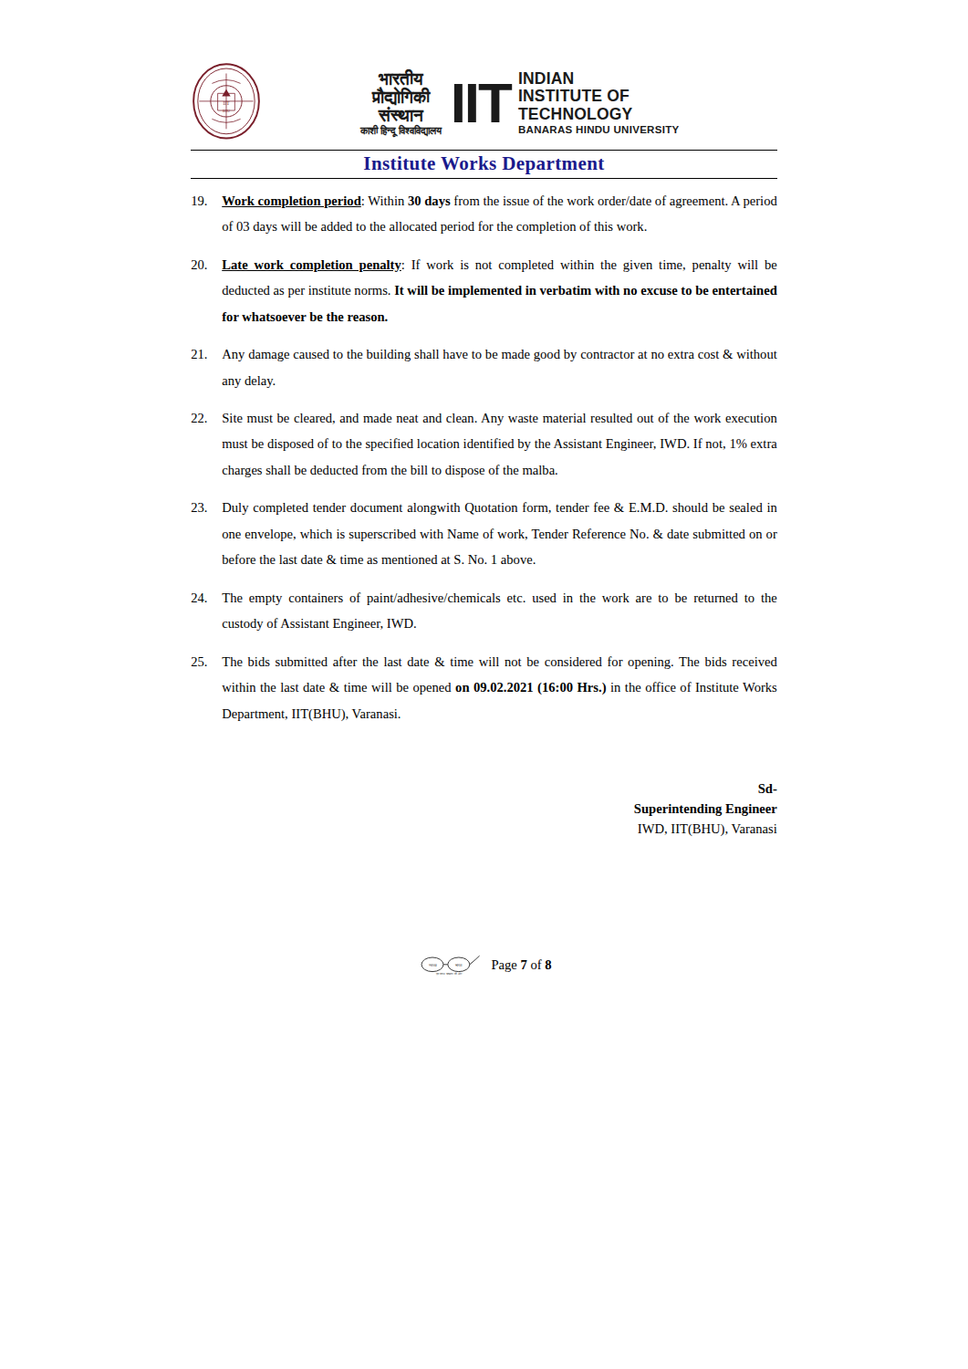IIT BHU
भारतीय
प्रौद्योगिकी
संस्थान काशी हिन्दू विश्वविद्यालय
IIT
INDIAN
INSTITUTE OF
TECHNOLOGY BANARAS HINDU UNIVERSITY
Institute Works Department
Work completion period: Within 30 days from the issue of the work order/date of agreement. A period of 03 days will be added to the allocated period for the completion of this work.
Late work completion penalty: If work is not completed within the given time, penalty will be deducted as per institute norms. It will be implemented in verbatim with no excuse to be entertained for whatsoever be the reason.
Any damage caused to the building shall have to be made good by contractor at no extra cost & without any delay.
Site must be cleared, and made neat and clean. Any waste material resulted out of the work execution must be disposed of to the specified location identified by the Assistant Engineer, IWD. If not, 1% extra charges shall be deducted from the bill to dispose of the malba.
Duly completed tender document alongwith Quotation form, tender fee & E.M.D. should be sealed in one envelope, which is superscribed with Name of work, Tender Reference No. & date submitted on or before the last date & time as mentioned at S. No. 1 above.
The empty containers of paint/adhesive/chemicals etc. used in the work are to be returned to the custody of Assistant Engineer, IWD.
The bids submitted after the last date & time will not be considered for opening. The bids received within the last date & time will be opened on 09.02.2021 (16:00 Hrs.) in the office of Institute Works Department, IIT(BHU), Varanasi.
Sd-
Superintending Engineer
IWD, IIT(BHU), Varanasi
स्वच्छ भारत एक कदम स्वच्छता की ओर Page 7 of 8